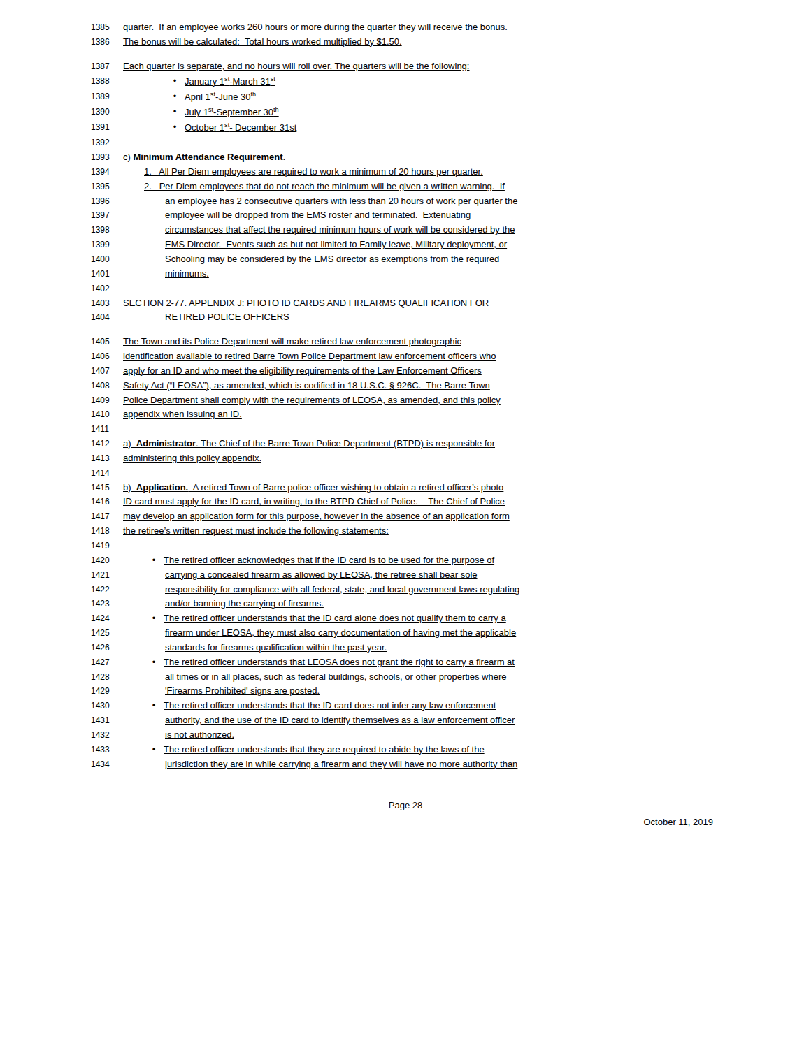1385
quarter. If an employee works 260 hours or more during the quarter they will receive the bonus.
1386
The bonus will be calculated: Total hours worked multiplied by $1.50.
1387
Each quarter is separate, and no hours will roll over. The quarters will be the following:
1388
•
January 1st-March 31st
1389
•
April 1st-June 30th
1390
•
July 1st-September 30th
1391
•
October 1st- December 31st
1392
1393
c) Minimum Attendance Requirement.
1394
1. All Per Diem employees are required to work a minimum of 20 hours per quarter.
1395
2. Per Diem employees that do not reach the minimum will be given a written warning. If
1396
an employee has 2 consecutive quarters with less than 20 hours of work per quarter the
1397
employee will be dropped from the EMS roster and terminated. Extenuating
1398
circumstances that affect the required minimum hours of work will be considered by the
1399
EMS Director. Events such as but not limited to Family leave, Military deployment, or
1400
Schooling may be considered by the EMS director as exemptions from the required
1401
minimums.
1402
1403
SECTION 2-77. APPENDIX J: PHOTO ID CARDS AND FIREARMS QUALIFICATION FOR
1404
RETIRED POLICE OFFICERS
1405
The Town and its Police Department will make retired law enforcement photographic
1406
identification available to retired Barre Town Police Department law enforcement officers who
1407
apply for an ID and who meet the eligibility requirements of the Law Enforcement Officers
1408
Safety Act (“LEOSA”), as amended, which is codified in 18 U.S.C. § 926C. The Barre Town
1409
Police Department shall comply with the requirements of LEOSA, as amended, and this policy
1410
appendix when issuing an ID.
1411
1412
a) Administrator. The Chief of the Barre Town Police Department (BTPD) is responsible for
1413
administering this policy appendix.
1414
1415
b) Application. A retired Town of Barre police officer wishing to obtain a retired officer’s photo
1416
ID card must apply for the ID card, in writing, to the BTPD Chief of Police. The Chief of Police
1417
may develop an application form for this purpose, however in the absence of an application form
1418
the retiree’s written request must include the following statements:
1419
1420
•
The retired officer acknowledges that if the ID card is to be used for the purpose of
1421
carrying a concealed firearm as allowed by LEOSA, the retiree shall bear sole
1422
responsibility for compliance with all federal, state, and local government laws regulating
1423
and/or banning the carrying of firearms.
1424
•
The retired officer understands that the ID card alone does not qualify them to carry a
1425
firearm under LEOSA, they must also carry documentation of having met the applicable
1426
standards for firearms qualification within the past year.
1427
•
The retired officer understands that LEOSA does not grant the right to carry a firearm at
1428
all times or in all places, such as federal buildings, schools, or other properties where
1429
'Firearms Prohibited' signs are posted.
1430
•
The retired officer understands that the ID card does not infer any law enforcement
1431
authority, and the use of the ID card to identify themselves as a law enforcement officer
1432
is not authorized.
1433
•
The retired officer understands that they are required to abide by the laws of the
1434
jurisdiction they are in while carrying a firearm and they will have no more authority than
Page 28
October 11, 2019